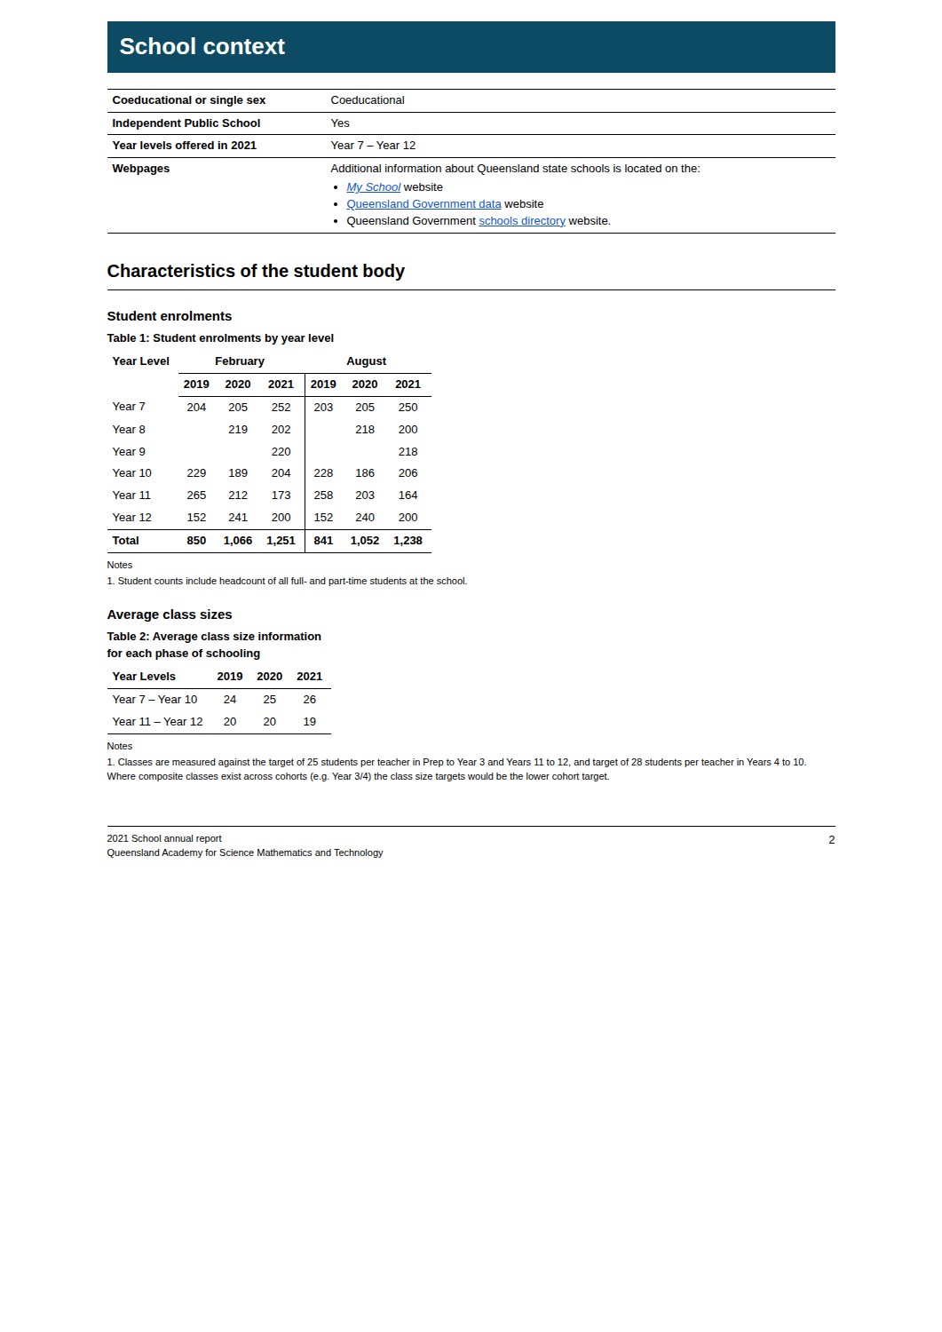School context
| Coeducational or single sex | Coeducational |
| Independent Public School | Yes |
| Year levels offered in 2021 | Year 7 – Year 12 |
| Webpages | Additional information about Queensland state schools is located on the: My School website Queensland Government data website Queensland Government schools directory website. |
Characteristics of the student body
Student enrolments
Table 1: Student enrolments by year level
| Year Level | February | August |
| --- | --- | --- |
| 2019 | 2020 | 2021 | 2019 | 2020 | 2021 |
| Year 7 | 204 | 205 | 252 | 203 | 205 | 250 |
| Year 8 | | 219 | 202 | | 218 | 200 |
| Year 9 | | | 220 | | | 218 |
| Year 10 | 229 | 189 | 204 | 228 | 186 | 206 |
| Year 11 | 265 | 212 | 173 | 258 | 203 | 164 |
| Year 12 | 152 | 241 | 200 | 152 | 240 | 200 |
| Total | 850 | 1,066 | 1,251 | 841 | 1,052 | 1,238 |
Notes
1. Student counts include headcount of all full- and part-time students at the school.
Average class sizes
Table 2: Average class size information for each phase of schooling
| Year Levels | 2019 | 2020 | 2021 |
| --- | --- | --- | --- |
| Year 7 – Year 10 | 24 | 25 | 26 |
| Year 11 – Year 12 | 20 | 20 | 19 |
Notes
1. Classes are measured against the target of 25 students per teacher in Prep to Year 3 and Years 11 to 12, and target of 28 students per teacher in Years 4 to 10. Where composite classes exist across cohorts (e.g. Year 3/4) the class size targets would be the lower cohort target.
2021 School annual report
Queensland Academy for Science Mathematics and Technology
2